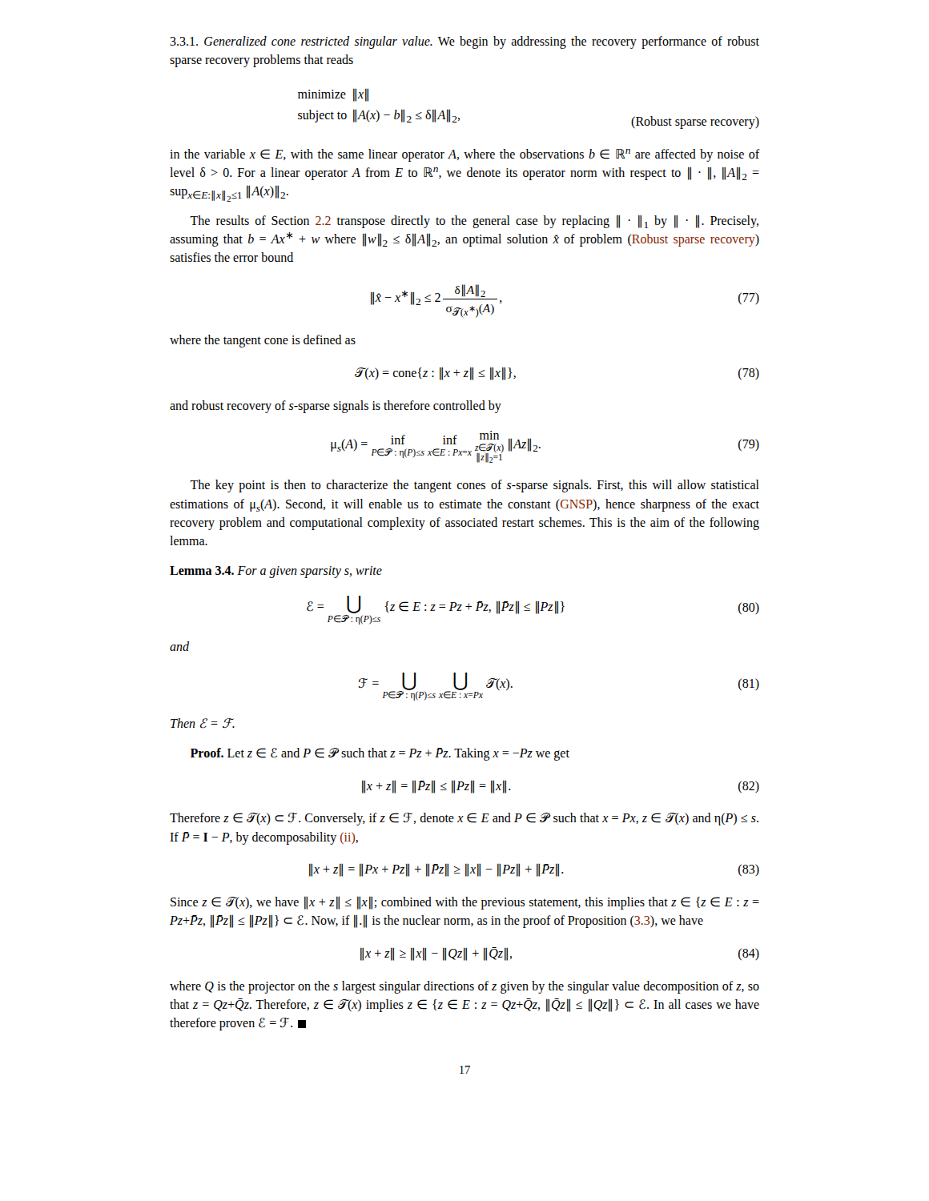3.3.1. Generalized cone restricted singular value. We begin by addressing the recovery performance of robust sparse recovery problems that reads
| minimize | ∥ x ∥ |
| subject to | ∥ A ( x ) − b ∥ 2 ≤ δ∥ A ∥ 2 , |
(Robust sparse recovery)
in the variable x ∈ E, with the same linear operator A, where the observations b ∈ ℝn are affected by noise of level δ > 0. For a linear operator A from E to ℝn, we denote its operator norm with respect to ∥ · ∥, ∥A∥2 = supx∈E:∥x∥2≤1 ∥A(x)∥2.
The results of Section 2.2 transpose directly to the general case by replacing ∥ · ∥1 by ∥ · ∥. Precisely, assuming that b = Ax∗ + w where ∥w∥2 ≤ δ∥A∥2, an optimal solution x̂ of problem (Robust sparse recovery) satisfies the error bound
∥x̂ − x∗∥2 ≤ 2δ∥A∥2 σ𝒯(x∗)(A), (77)
where the tangent cone is defined as
𝒯(x) = cone{z : ∥x + z∥ ≤ ∥x∥}, (78)
and robust recovery of s-sparse signals is therefore controlled by
μs(A) = inf P∈𝒫 : η(P)≤s inf x∈E : Px=x min z∈𝒯(x)∥z∥2=1 ∥Az∥2. (79)
The key point is then to characterize the tangent cones of s-sparse signals. First, this will allow statistical estimations of μs(A). Second, it will enable us to estimate the constant (GNSP), hence sharpness of the exact recovery problem and computational complexity of associated restart schemes. This is the aim of the following lemma.
Lemma 3.4. For a given sparsity s, write
ℰ = ⋃P∈𝒫 : η(P)≤s {z ∈ E : z = Pz + P̄z, ∥P̄z∥ ≤ ∥Pz∥} (80)
and
ℱ = ⋃P∈𝒫 : η(P)≤s ⋃x∈E : x=Px 𝒯(x). (81)
Then ℰ = ℱ.
Proof. Let z ∈ ℰ and P ∈ 𝒫 such that z = Pz + P̄z. Taking x = −Pz we get
∥x + z∥ = ∥P̄z∥ ≤ ∥Pz∥ = ∥x∥. (82)
Therefore z ∈ 𝒯(x) ⊂ ℱ. Conversely, if z ∈ ℱ, denote x ∈ E and P ∈ 𝒫 such that x = Px, z ∈ 𝒯(x) and η(P) ≤ s. If P̄ = I − P, by decomposability (ii),
∥x + z∥ = ∥Px + Pz∥ + ∥P̄z∥ ≥ ∥x∥ − ∥Pz∥ + ∥P̄z∥. (83)
Since z ∈ 𝒯(x), we have ∥x + z∥ ≤ ∥x∥; combined with the previous statement, this implies that z ∈ {z ∈ E : z = Pz+P̄z, ∥P̄z∥ ≤ ∥Pz∥} ⊂ ℰ. Now, if ∥.∥ is the nuclear norm, as in the proof of Proposition (3.3), we have
∥x + z∥ ≥ ∥x∥ − ∥Qz∥ + ∥Q̄z∥, (84)
where Q is the projector on the s largest singular directions of z given by the singular value decomposition of z, so that z = Qz+Q̄z. Therefore, z ∈ 𝒯(x) implies z ∈ {z ∈ E : z = Qz+Q̄z, ∥Q̄z∥ ≤ ∥Qz∥} ⊂ ℰ. In all cases we have therefore proven ℰ = ℱ.
17